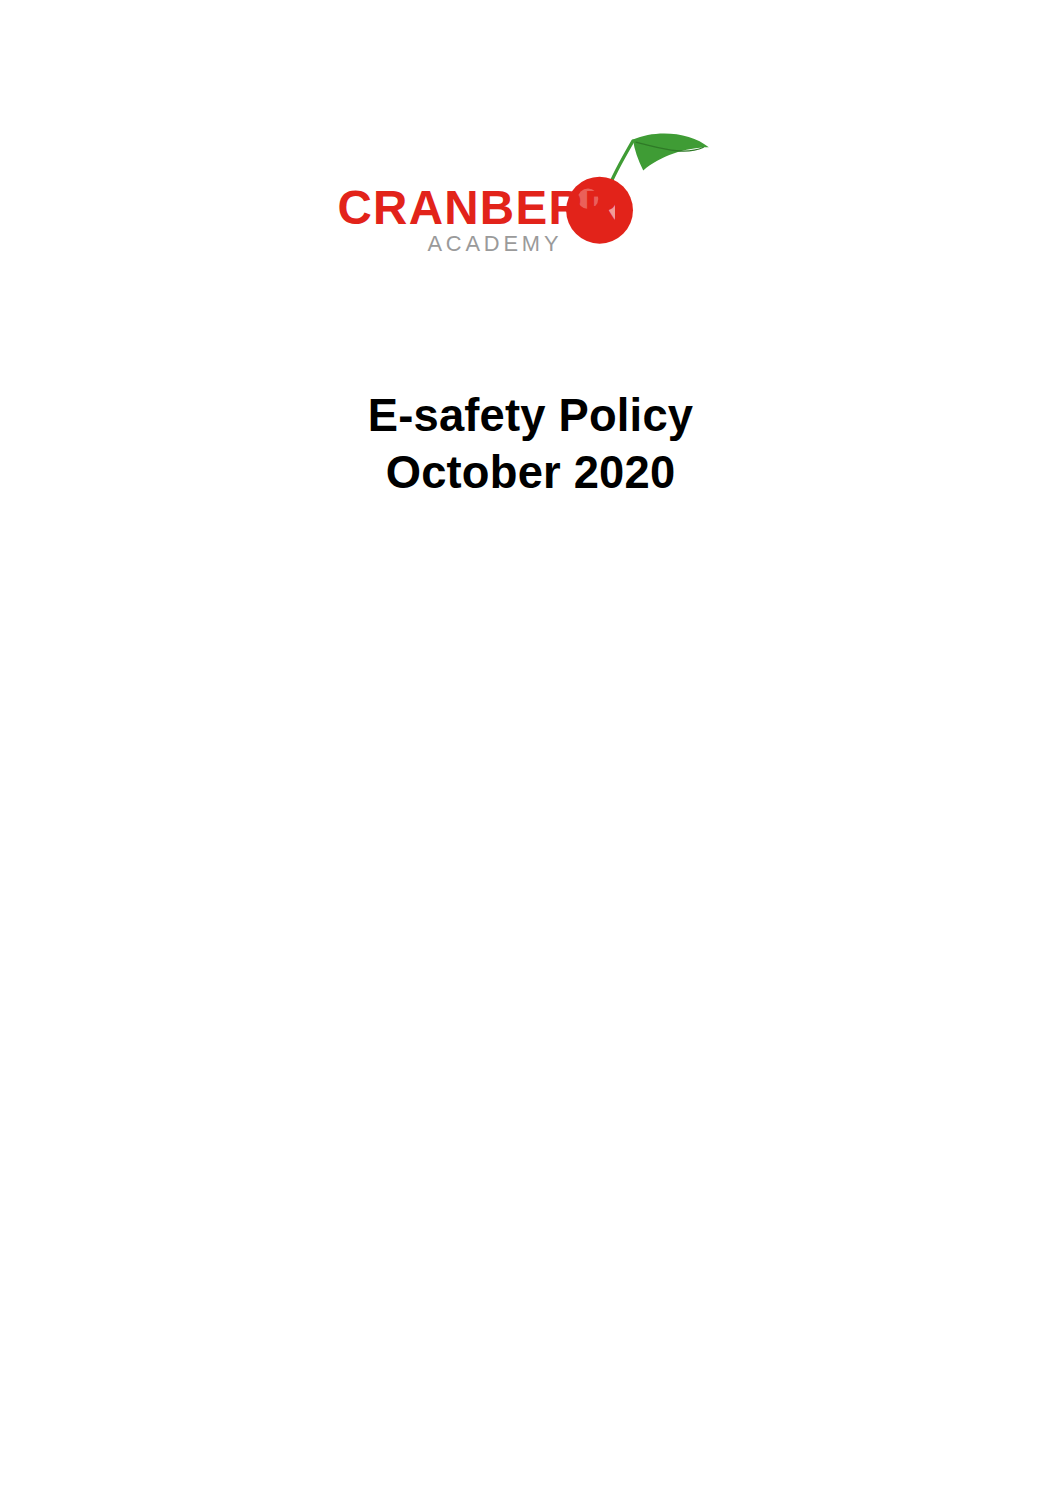CRANBERR ACADEMY
E-safety Policy October 2020